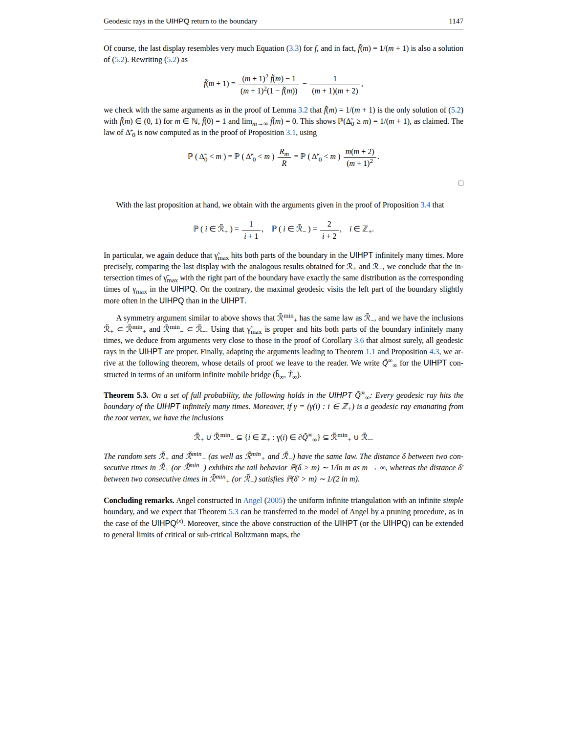Geodesic rays in the UIHPQ return to the boundary 1147
Of course, the last display resembles very much Equation (3.3) for f, and in fact, f̃(m) = 1/(m + 1) is also a solution of (5.2). Rewriting (5.2) as
f̃(m + 1) = (m + 1)2 f̃(m) − 1 (m + 1)2(1 − f̃(m)) − 1 (m + 1)(m + 2) ,
we check with the same arguments as in the proof of Lemma 3.2 that f̃(m) = 1/(m + 1) is the only solution of (5.2) with f̃(m) ∈ (0, 1) for m ∈ ℕ, f̃(0) = 1 and limm→∞ f̃(m) = 0. This shows ℙ(Δ̃0 ≥ m) = 1/(m + 1), as claimed. The law of Δ̃′0 is now computed as in the proof of Proposition 3.1, using
ℙ ( Δ̃0 < m ) = ℙ ( Δ̃′0 < m ) Rm R = ℙ ( Δ̃′0 < m ) m(m + 2) (m + 1)2 .
□
With the last proposition at hand, we obtain with the arguments given in the proof of Proposition 3.4 that
ℙ ( i ∈ ℛ̃+ ) = 1 i + 1 , ℙ ( i ∈ ℛ̃− ) = 2 i + 2 , i ∈ ℤ+.
In particular, we again deduce that γ̃max hits both parts of the boundary in the UIHPT infinitely many times. More precisely, comparing the last display with the analogous results obtained for ℛ+ and ℛ−, we conclude that the intersection times of γ̃max with the right part of the boundary have exactly the same distribution as the corresponding times of γmax in the UIHPQ. On the contrary, the maximal geodesic visits the left part of the boundary slightly more often in the UIHPQ than in the UIHPT.
A symmetry argument similar to above shows that ℛ̃min+ has the same law as ℛ̃−, and we have the inclusions ℛ̃+ ⊂ ℛ̃min+ and ℛ̃min− ⊂ ℛ̃−. Using that γ̃max is proper and hits both parts of the boundary infinitely many times, we deduce from arguments very close to those in the proof of Corollary 3.6 that almost surely, all geodesic rays in the UIHPT are proper. Finally, adapting the arguments leading to Theorem 1.1 and Proposition 4.3, we arrive at the following theorem, whose details of proof we leave to the reader. We write Q̃∞∞ for the UIHPT constructed in terms of an uniform infinite mobile bridge (b̃∞, T̃∞).
Theorem 5.3. On a set of full probability, the following holds in the UIHPT Q̃∞∞: Every geodesic ray hits the boundary of the UIHPT infinitely many times. Moreover, if γ = (γ(i) : i ∈ ℤ+) is a geodesic ray emanating from the root vertex, we have the inclusions
ℛ̃+ ∪ ℛ̃min− ⊆ {i ∈ ℤ+ : γ(i) ∈ ∂Q̃∞∞} ⊆ ℛ̃min+ ∪ ℛ̃−.
The random sets ℛ̃+ and ℛ̃min− (as well as ℛ̃min+ and ℛ̃−) have the same law. The distance δ between two consecutive times in ℛ̃+ (or ℛ̃min−) exhibits the tail behavior ℙ(δ > m) ∼ 1/ln m as m → ∞, whereas the distance δ′ between two consecutive times in ℛ̃min+ (or ℛ̃−) satisfies ℙ(δ′ > m) ∼ 1/(2 ln m).
Concluding remarks. Angel constructed in Angel (2005) the uniform infinite triangulation with an infinite simple boundary, and we expect that Theorem 5.3 can be transferred to the model of Angel by a pruning procedure, as in the case of the UIHPQ(s). Moreover, since the above construction of the UIHPT (or the UIHPQ) can be extended to general limits of critical or sub-critical Boltzmann maps, the